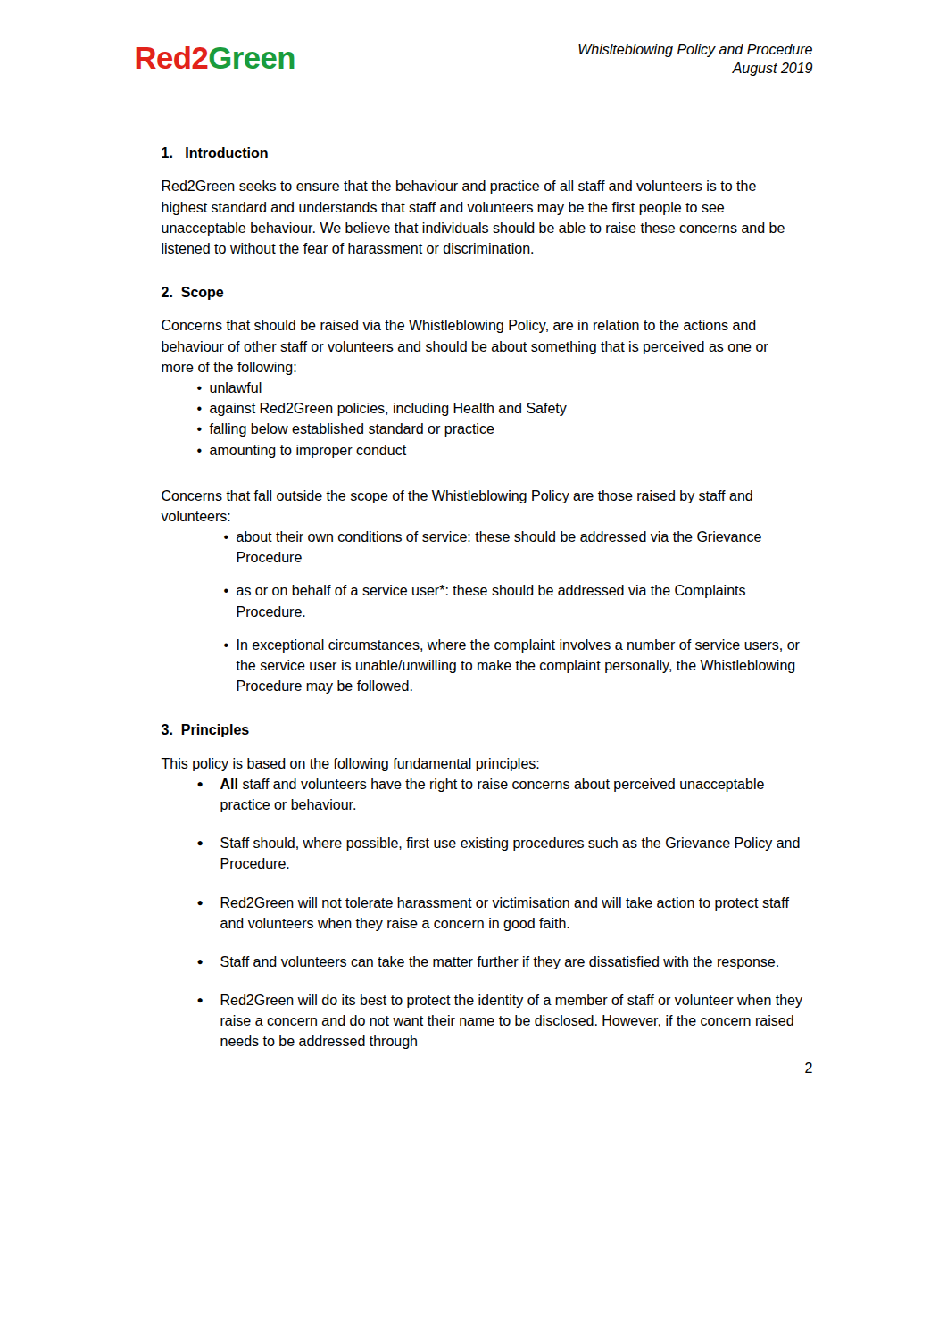Red 2 Green
Whislteblowing Policy and Procedure
August 2019
1. Introduction
Red2Green seeks to ensure that the behaviour and practice of all staff and volunteers is to the highest standard and understands that staff and volunteers may be the first people to see unacceptable behaviour. We believe that individuals should be able to raise these concerns and be listened to without the fear of harassment or discrimination.
2. Scope
Concerns that should be raised via the Whistleblowing Policy, are in relation to the actions and behaviour of other staff or volunteers and should be about something that is perceived as one or more of the following:
unlawful
against Red2Green policies, including Health and Safety
falling below established standard or practice
amounting to improper conduct
Concerns that fall outside the scope of the Whistleblowing Policy are those raised by staff and volunteers:
about their own conditions of service: these should be addressed via the Grievance Procedure
as or on behalf of a service user*: these should be addressed via the Complaints Procedure.
In exceptional circumstances, where the complaint involves a number of service users, or the service user is unable/unwilling to make the complaint personally, the Whistleblowing Procedure may be followed.
3. Principles
This policy is based on the following fundamental principles:
All staff and volunteers have the right to raise concerns about perceived unacceptable practice or behaviour.
Staff should, where possible, first use existing procedures such as the Grievance Policy and Procedure.
Red2Green will not tolerate harassment or victimisation and will take action to protect staff and volunteers when they raise a concern in good faith.
Staff and volunteers can take the matter further if they are dissatisfied with the response.
Red2Green will do its best to protect the identity of a member of staff or volunteer when they raise a concern and do not want their name to be disclosed. However, if the concern raised needs to be addressed through
2